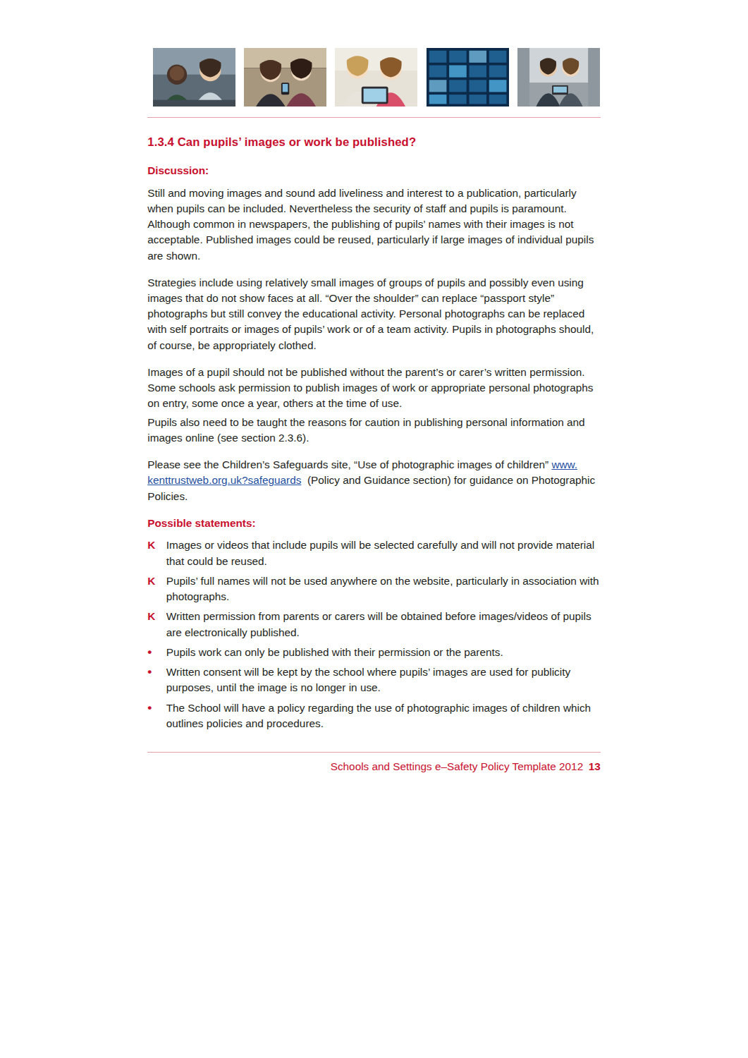1.3.4 Can pupils’ images or work be published?
Discussion:
Still and moving images and sound add liveliness and interest to a publication, particularly when pupils can be included. Nevertheless the security of staff and pupils is paramount. Although common in newspapers, the publishing of pupils’ names with their images is not acceptable. Published images could be reused, particularly if large images of individual pupils are shown.
Strategies include using relatively small images of groups of pupils and possibly even using images that do not show faces at all. “Over the shoulder” can replace “passport style” photographs but still convey the educational activity. Personal photographs can be replaced with self portraits or images of pupils’ work or of a team activity. Pupils in photographs should, of course, be appropriately clothed.
Images of a pupil should not be published without the parent’s or carer’s written permission. Some schools ask permission to publish images of work or appropriate personal photographs on entry, some once a year, others at the time of use.
Pupils also need to be taught the reasons for caution in publishing personal information and images online (see section 2.3.6).
Please see the Children’s Safeguards site, “Use of photographic images of children” www. kenttrustweb.org.uk?safeguards (Policy and Guidance section) for guidance on Photographic Policies.
Possible statements:
KImages or videos that include pupils will be selected carefully and will not provide material that could be reused.
KPupils’ full names will not be used anywhere on the website, particularly in association with photographs.
KWritten permission from parents or carers will be obtained before images/videos of pupils are electronically published.
•Pupils work can only be published with their permission or the parents.
•Written consent will be kept by the school where pupils’ images are used for publicity purposes, until the image is no longer in use.
•The School will have a policy regarding the use of photographic images of children which outlines policies and procedures.
Schools and Settings e–Safety Policy Template 201213